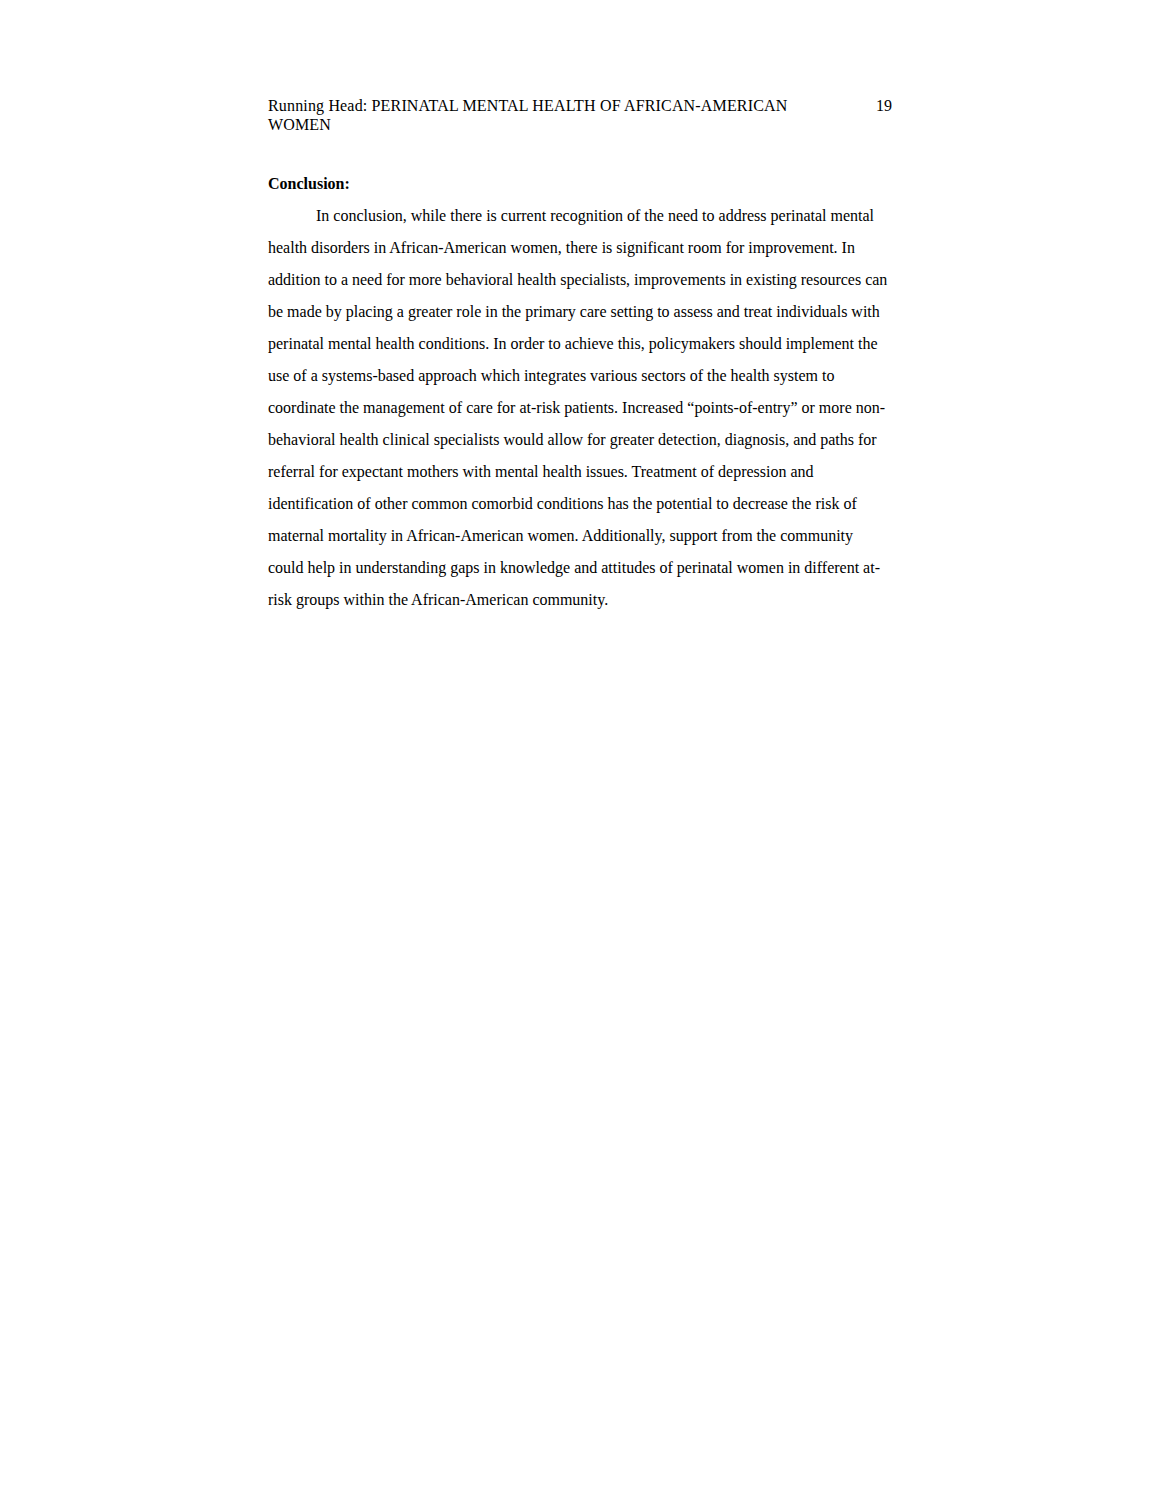Running Head: PERINATAL MENTAL HEALTH OF AFRICAN-AMERICAN WOMEN 19
Conclusion:
In conclusion, while there is current recognition of the need to address perinatal mental health disorders in African-American women, there is significant room for improvement. In addition to a need for more behavioral health specialists, improvements in existing resources can be made by placing a greater role in the primary care setting to assess and treat individuals with perinatal mental health conditions. In order to achieve this, policymakers should implement the use of a systems-based approach which integrates various sectors of the health system to coordinate the management of care for at-risk patients. Increased “points-of-entry” or more non-behavioral health clinical specialists would allow for greater detection, diagnosis, and paths for referral for expectant mothers with mental health issues. Treatment of depression and identification of other common comorbid conditions has the potential to decrease the risk of maternal mortality in African-American women. Additionally, support from the community could help in understanding gaps in knowledge and attitudes of perinatal women in different at-risk groups within the African-American community.